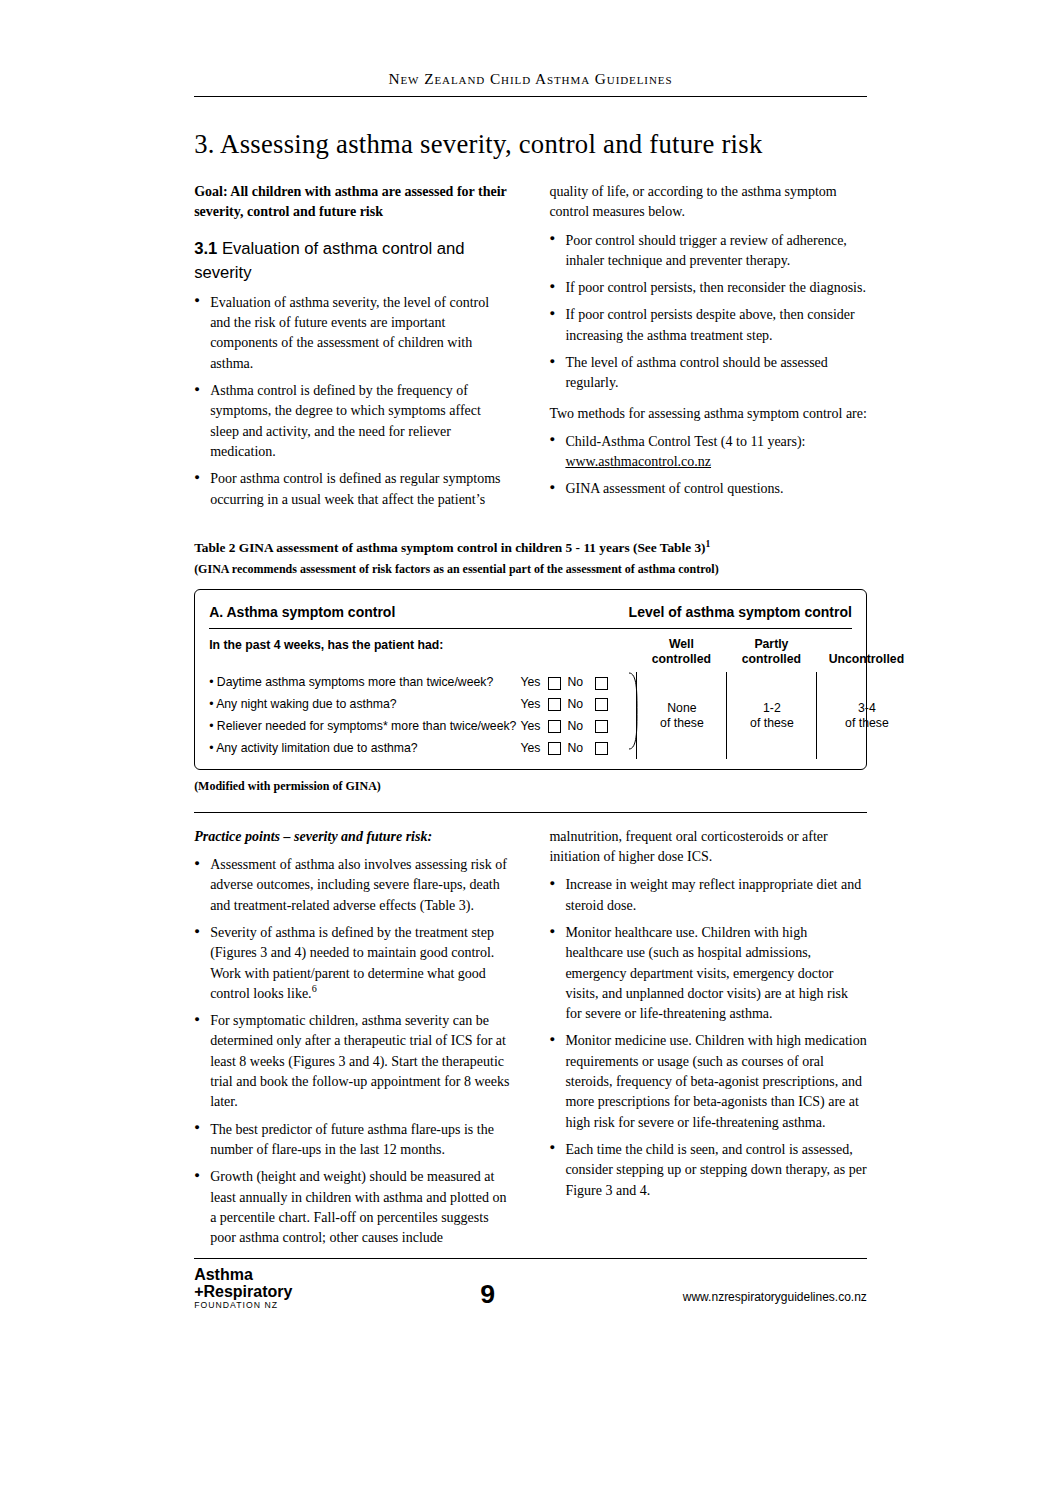New Zealand Child Asthma Guidelines
3. Assessing asthma severity, control and future risk
Goal: All children with asthma are assessed for their severity, control and future risk
3.1 Evaluation of asthma control and severity
Evaluation of asthma severity, the level of control and the risk of future events are important components of the assessment of children with asthma.
Asthma control is defined by the frequency of symptoms, the degree to which symptoms affect sleep and activity, and the need for reliever medication.
Poor asthma control is defined as regular symptoms occurring in a usual week that affect the patient’s
quality of life, or according to the asthma symptom control measures below.
Poor control should trigger a review of adherence, inhaler technique and preventer therapy.
If poor control persists, then reconsider the diagnosis.
If poor control persists despite above, then consider increasing the asthma treatment step.
The level of asthma control should be assessed regularly.
Two methods for assessing asthma symptom control are:
Child-Asthma Control Test (4 to 11 years): www.asthmacontrol.co.nz
GINA assessment of control questions.
Table 2 GINA assessment of asthma symptom control in children 5 - 11 years (See Table 3)1
(GINA recommends assessment of risk factors as an essential part of the assessment of asthma control)
A. Asthma symptom control Level of asthma symptom control
In the past 4 weeks, has the patient had:
Well
controlled
Partly
controlled
Uncontrolled
• Daytime asthma symptoms more than twice/week?
• Any night waking due to asthma?
• Reliever needed for symptoms* more than twice/week?
• Any activity limitation due to asthma?
Yes No
Yes No
Yes No
Yes No
None
of these
1-2
of these
3-4
of these
(Modified with permission of GINA)
Practice points – severity and future risk:
Assessment of asthma also involves assessing risk of adverse outcomes, including severe flare-ups, death and treatment-related adverse effects (Table 3).
Severity of asthma is defined by the treatment step (Figures 3 and 4) needed to maintain good control. Work with patient/parent to determine what good control looks like.6
For symptomatic children, asthma severity can be determined only after a therapeutic trial of ICS for at least 8 weeks (Figures 3 and 4). Start the therapeutic trial and book the follow-up appointment for 8 weeks later.
The best predictor of future asthma flare-ups is the number of flare-ups in the last 12 months.
Growth (height and weight) should be measured at least annually in children with asthma and plotted on a percentile chart. Fall-off on percentiles suggests poor asthma control; other causes include
malnutrition, frequent oral corticosteroids or after initiation of higher dose ICS.
Increase in weight may reflect inappropriate diet and steroid dose.
Monitor healthcare use. Children with high healthcare use (such as hospital admissions, emergency department visits, emergency doctor visits, and unplanned doctor visits) are at high risk for severe or life-threatening asthma.
Monitor medicine use. Children with high medication requirements or usage (such as courses of oral steroids, frequency of beta-agonist prescriptions, and more prescriptions for beta-agonists than ICS) are at high risk for severe or life-threatening asthma.
Each time the child is seen, and control is assessed, consider stepping up or stepping down therapy, as per Figure 3 and 4.
Asthma
+Respiratory
FOUNDATION NZ
9
www.nzrespiratoryguidelines.co.nz